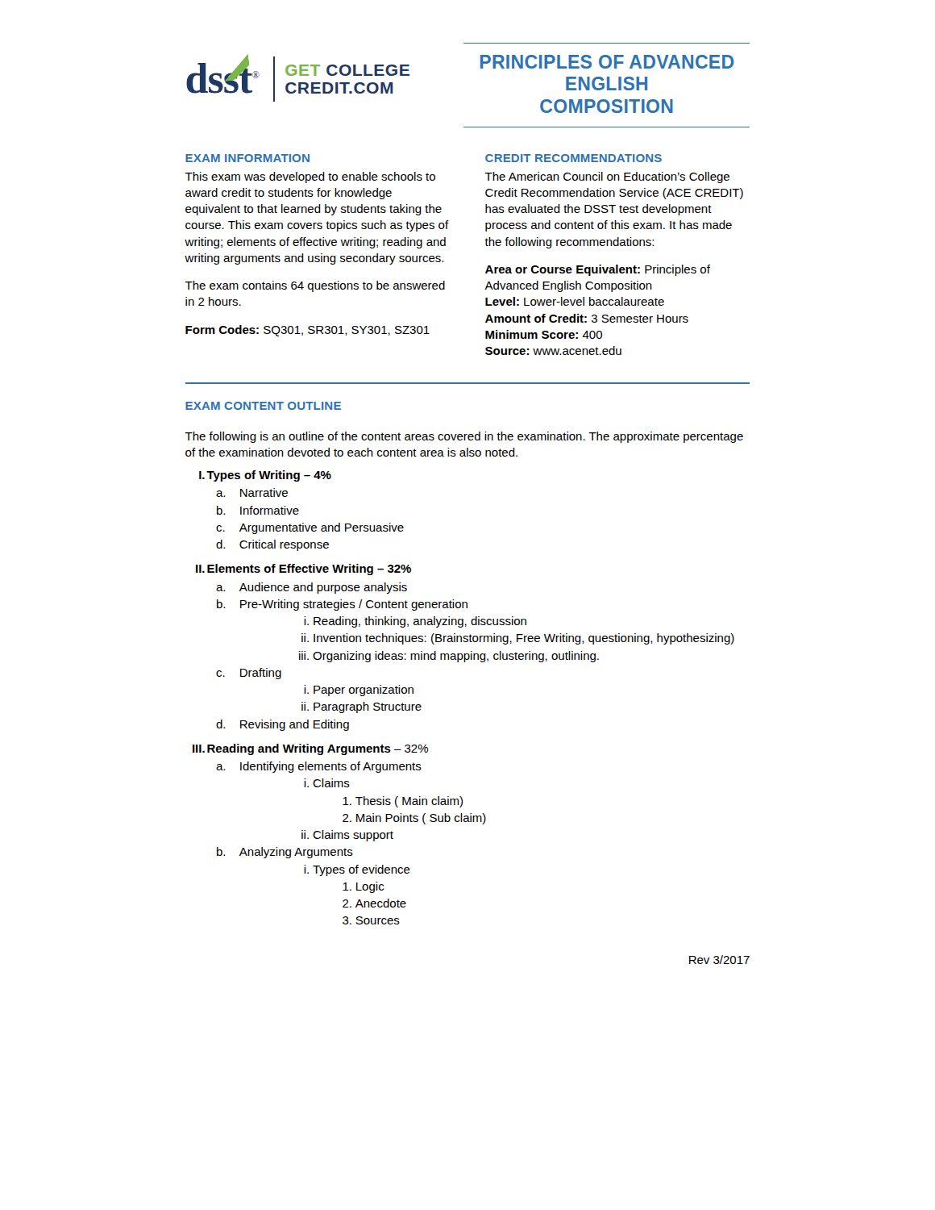dsst®
GET COLLEGE
CREDIT.COM
PRINCIPLES OF ADVANCED ENGLISH
COMPOSITION
EXAM INFORMATION
This exam was developed to enable schools to award credit to students for knowledge equivalent to that learned by students taking the course. This exam covers topics such as types of writing; elements of effective writing; reading and writing arguments and using secondary sources.
The exam contains 64 questions to be answered in 2 hours.
Form Codes: SQ301, SR301, SY301, SZ301
CREDIT RECOMMENDATIONS
The American Council on Education’s College Credit Recommendation Service (ACE CREDIT) has evaluated the DSST test development process and content of this exam. It has made the following recommendations:
Area or Course Equivalent: Principles of Advanced English Composition
Level: Lower-level baccalaureate
Amount of Credit: 3 Semester Hours
Minimum Score: 400
Source: www.acenet.edu
EXAM CONTENT OUTLINE
The following is an outline of the content areas covered in the examination. The approximate percentage of the examination devoted to each content area is also noted.
I. Types of Writing – 4%
a. Narrative
b. Informative
c. Argumentative and Persuasive
d. Critical response
II. Elements of Effective Writing – 32%
a. Audience and purpose analysis
b. Pre-Writing strategies / Content generation
i. Reading, thinking, analyzing, discussion
ii. Invention techniques: (Brainstorming, Free Writing, questioning, hypothesizing)
iii. Organizing ideas: mind mapping, clustering, outlining.
c. Drafting
i. Paper organization
ii. Paragraph Structure
d. Revising and Editing
III. Reading and Writing Arguments – 32%
a. Identifying elements of Arguments
i. Claims
1. Thesis ( Main claim)
2. Main Points ( Sub claim)
ii. Claims support
b. Analyzing Arguments
i. Types of evidence
1. Logic
2. Anecdote
3. Sources
Rev 3/2017